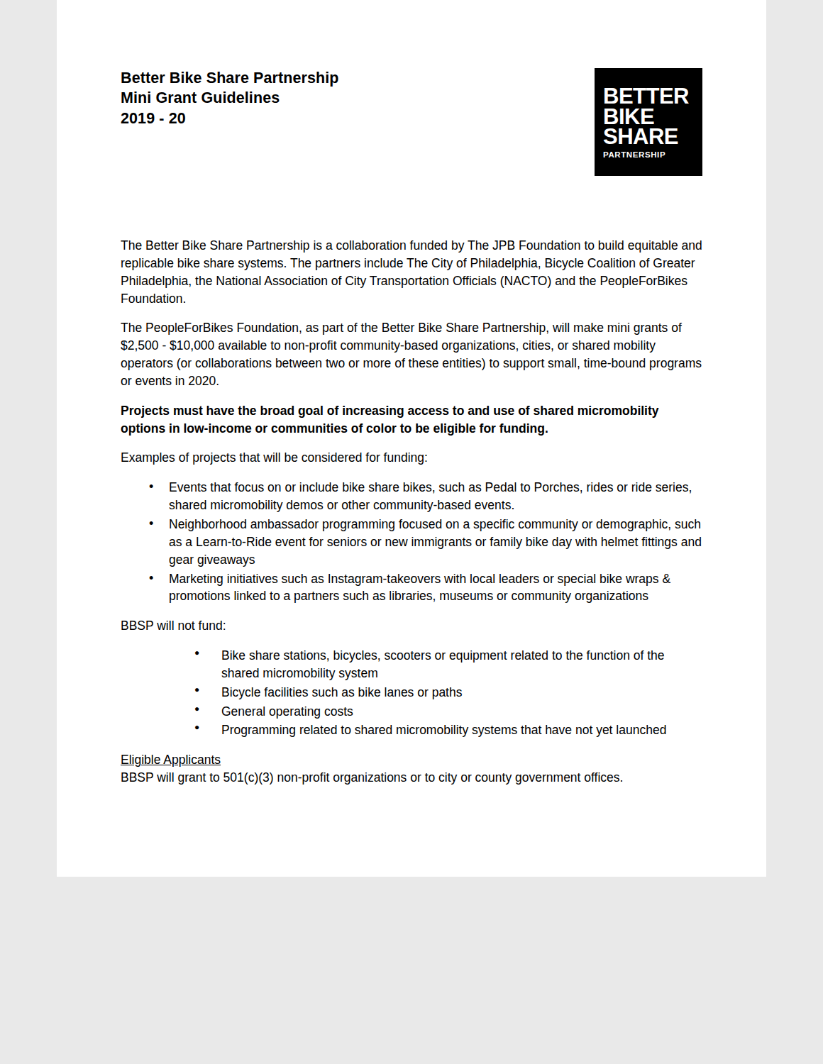Better Bike Share Partnership
Mini Grant Guidelines
2019 - 20
BETTER BIKE SHARE PARTNERSHIP
The Better Bike Share Partnership is a collaboration funded by The JPB Foundation to build equitable and replicable bike share systems. The partners include The City of Philadelphia, Bicycle Coalition of Greater Philadelphia, the National Association of City Transportation Officials (NACTO) and the PeopleForBikes Foundation.
The PeopleForBikes Foundation, as part of the Better Bike Share Partnership, will make mini grants of $2,500 - $10,000 available to non-profit community-based organizations, cities, or shared mobility operators (or collaborations between two or more of these entities) to support small, time-bound programs or events in 2020.
Projects must have the broad goal of increasing access to and use of shared micromobility options in low-income or communities of color to be eligible for funding.
Examples of projects that will be considered for funding:
Events that focus on or include bike share bikes, such as Pedal to Porches, rides or ride series, shared micromobility demos or other community-based events.
Neighborhood ambassador programming focused on a specific community or demographic, such as a Learn-to-Ride event for seniors or new immigrants or family bike day with helmet fittings and gear giveaways
Marketing initiatives such as Instagram-takeovers with local leaders or special bike wraps & promotions linked to a partners such as libraries, museums or community organizations
BBSP will not fund:
Bike share stations, bicycles, scooters or equipment related to the function of the shared micromobility system
Bicycle facilities such as bike lanes or paths
General operating costs
Programming related to shared micromobility systems that have not yet launched
Eligible Applicants
BBSP will grant to 501(c)(3) non-profit organizations or to city or county government offices.